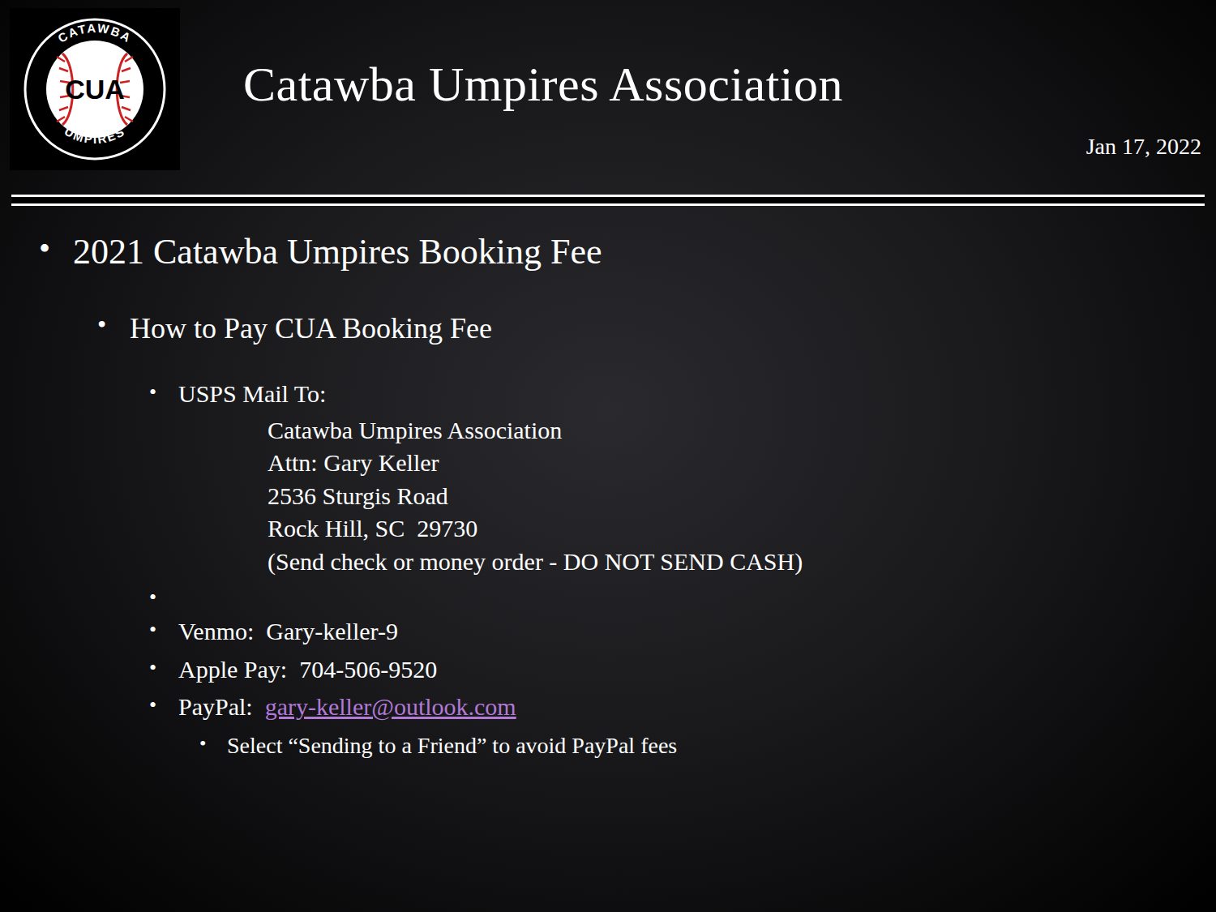CUA CATAWBA UMPIRES
Catawba Umpires Association
Jan 17, 2022
2021 Catawba Umpires Booking Fee
How to Pay CUA Booking Fee
USPS Mail To:
Catawba Umpires Association
Attn: Gary Keller
2536 Sturgis Road
Rock Hill, SC 29730
(Send check or money order - DO NOT SEND CASH)
Venmo: Gary-keller-9
Apple Pay: 704-506-9520
PayPal: gary-keller@outlook.com
Select “Sending to a Friend” to avoid PayPal fees